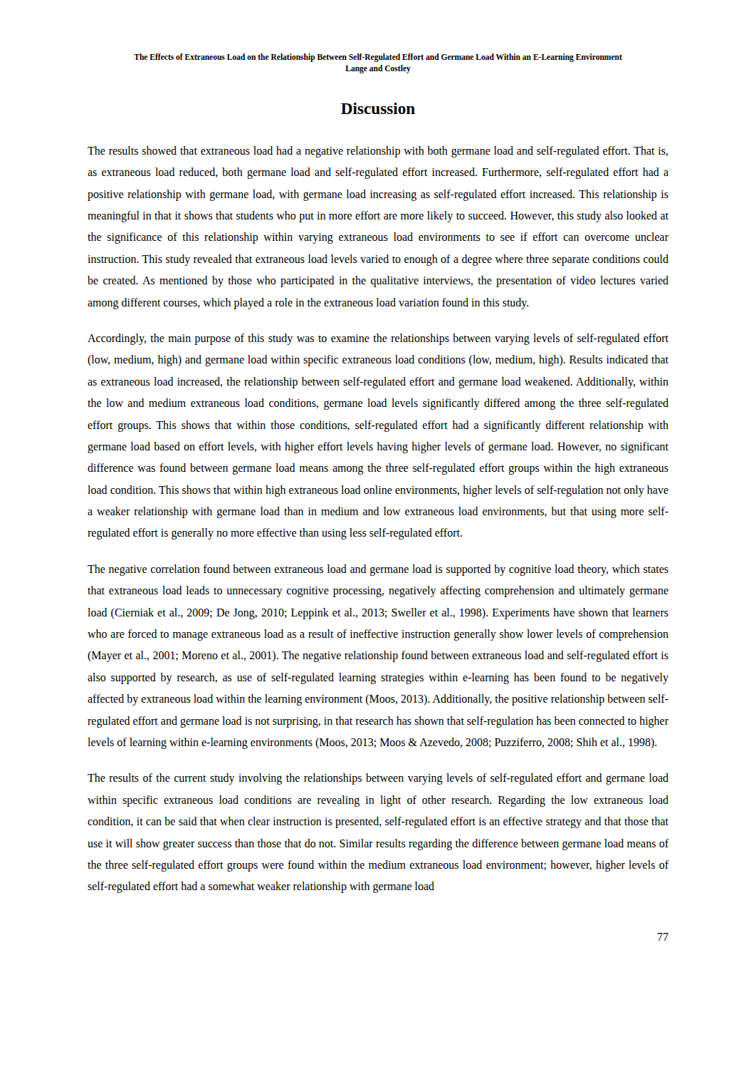The Effects of Extraneous Load on the Relationship Between Self-Regulated Effort and Germane Load Within an E-Learning Environment
Lange and Costley
Discussion
The results showed that extraneous load had a negative relationship with both germane load and self-regulated effort. That is, as extraneous load reduced, both germane load and self-regulated effort increased. Furthermore, self-regulated effort had a positive relationship with germane load, with germane load increasing as self-regulated effort increased. This relationship is meaningful in that it shows that students who put in more effort are more likely to succeed. However, this study also looked at the significance of this relationship within varying extraneous load environments to see if effort can overcome unclear instruction. This study revealed that extraneous load levels varied to enough of a degree where three separate conditions could be created. As mentioned by those who participated in the qualitative interviews, the presentation of video lectures varied among different courses, which played a role in the extraneous load variation found in this study.
Accordingly, the main purpose of this study was to examine the relationships between varying levels of self-regulated effort (low, medium, high) and germane load within specific extraneous load conditions (low, medium, high). Results indicated that as extraneous load increased, the relationship between self-regulated effort and germane load weakened. Additionally, within the low and medium extraneous load conditions, germane load levels significantly differed among the three self-regulated effort groups. This shows that within those conditions, self-regulated effort had a significantly different relationship with germane load based on effort levels, with higher effort levels having higher levels of germane load. However, no significant difference was found between germane load means among the three self-regulated effort groups within the high extraneous load condition. This shows that within high extraneous load online environments, higher levels of self-regulation not only have a weaker relationship with germane load than in medium and low extraneous load environments, but that using more self-regulated effort is generally no more effective than using less self-regulated effort.
The negative correlation found between extraneous load and germane load is supported by cognitive load theory, which states that extraneous load leads to unnecessary cognitive processing, negatively affecting comprehension and ultimately germane load (Cierniak et al., 2009; De Jong, 2010; Leppink et al., 2013; Sweller et al., 1998). Experiments have shown that learners who are forced to manage extraneous load as a result of ineffective instruction generally show lower levels of comprehension (Mayer et al., 2001; Moreno et al., 2001). The negative relationship found between extraneous load and self-regulated effort is also supported by research, as use of self-regulated learning strategies within e-learning has been found to be negatively affected by extraneous load within the learning environment (Moos, 2013). Additionally, the positive relationship between self-regulated effort and germane load is not surprising, in that research has shown that self-regulation has been connected to higher levels of learning within e-learning environments (Moos, 2013; Moos & Azevedo, 2008; Puzziferro, 2008; Shih et al., 1998).
The results of the current study involving the relationships between varying levels of self-regulated effort and germane load within specific extraneous load conditions are revealing in light of other research. Regarding the low extraneous load condition, it can be said that when clear instruction is presented, self-regulated effort is an effective strategy and that those that use it will show greater success than those that do not. Similar results regarding the difference between germane load means of the three self-regulated effort groups were found within the medium extraneous load environment; however, higher levels of self-regulated effort had a somewhat weaker relationship with germane load
77